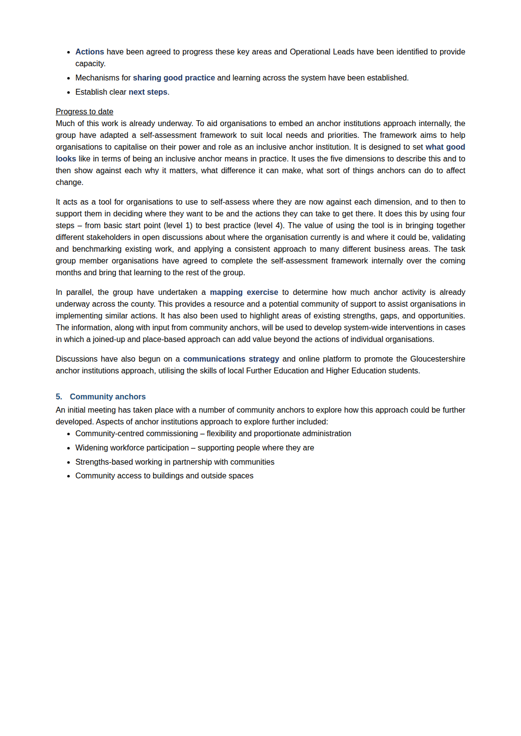Actions have been agreed to progress these key areas and Operational Leads have been identified to provide capacity.
Mechanisms for sharing good practice and learning across the system have been established.
Establish clear next steps.
Progress to date
Much of this work is already underway. To aid organisations to embed an anchor institutions approach internally, the group have adapted a self-assessment framework to suit local needs and priorities. The framework aims to help organisations to capitalise on their power and role as an inclusive anchor institution. It is designed to set what good looks like in terms of being an inclusive anchor means in practice. It uses the five dimensions to describe this and to then show against each why it matters, what difference it can make, what sort of things anchors can do to affect change.
It acts as a tool for organisations to use to self-assess where they are now against each dimension, and to then to support them in deciding where they want to be and the actions they can take to get there. It does this by using four steps – from basic start point (level 1) to best practice (level 4). The value of using the tool is in bringing together different stakeholders in open discussions about where the organisation currently is and where it could be, validating and benchmarking existing work, and applying a consistent approach to many different business areas. The task group member organisations have agreed to complete the self-assessment framework internally over the coming months and bring that learning to the rest of the group.
In parallel, the group have undertaken a mapping exercise to determine how much anchor activity is already underway across the county. This provides a resource and a potential community of support to assist organisations in implementing similar actions. It has also been used to highlight areas of existing strengths, gaps, and opportunities. The information, along with input from community anchors, will be used to develop system-wide interventions in cases in which a joined-up and place-based approach can add value beyond the actions of individual organisations.
Discussions have also begun on a communications strategy and online platform to promote the Gloucestershire anchor institutions approach, utilising the skills of local Further Education and Higher Education students.
5. Community anchors
An initial meeting has taken place with a number of community anchors to explore how this approach could be further developed. Aspects of anchor institutions approach to explore further included:
Community-centred commissioning – flexibility and proportionate administration
Widening workforce participation – supporting people where they are
Strengths-based working in partnership with communities
Community access to buildings and outside spaces